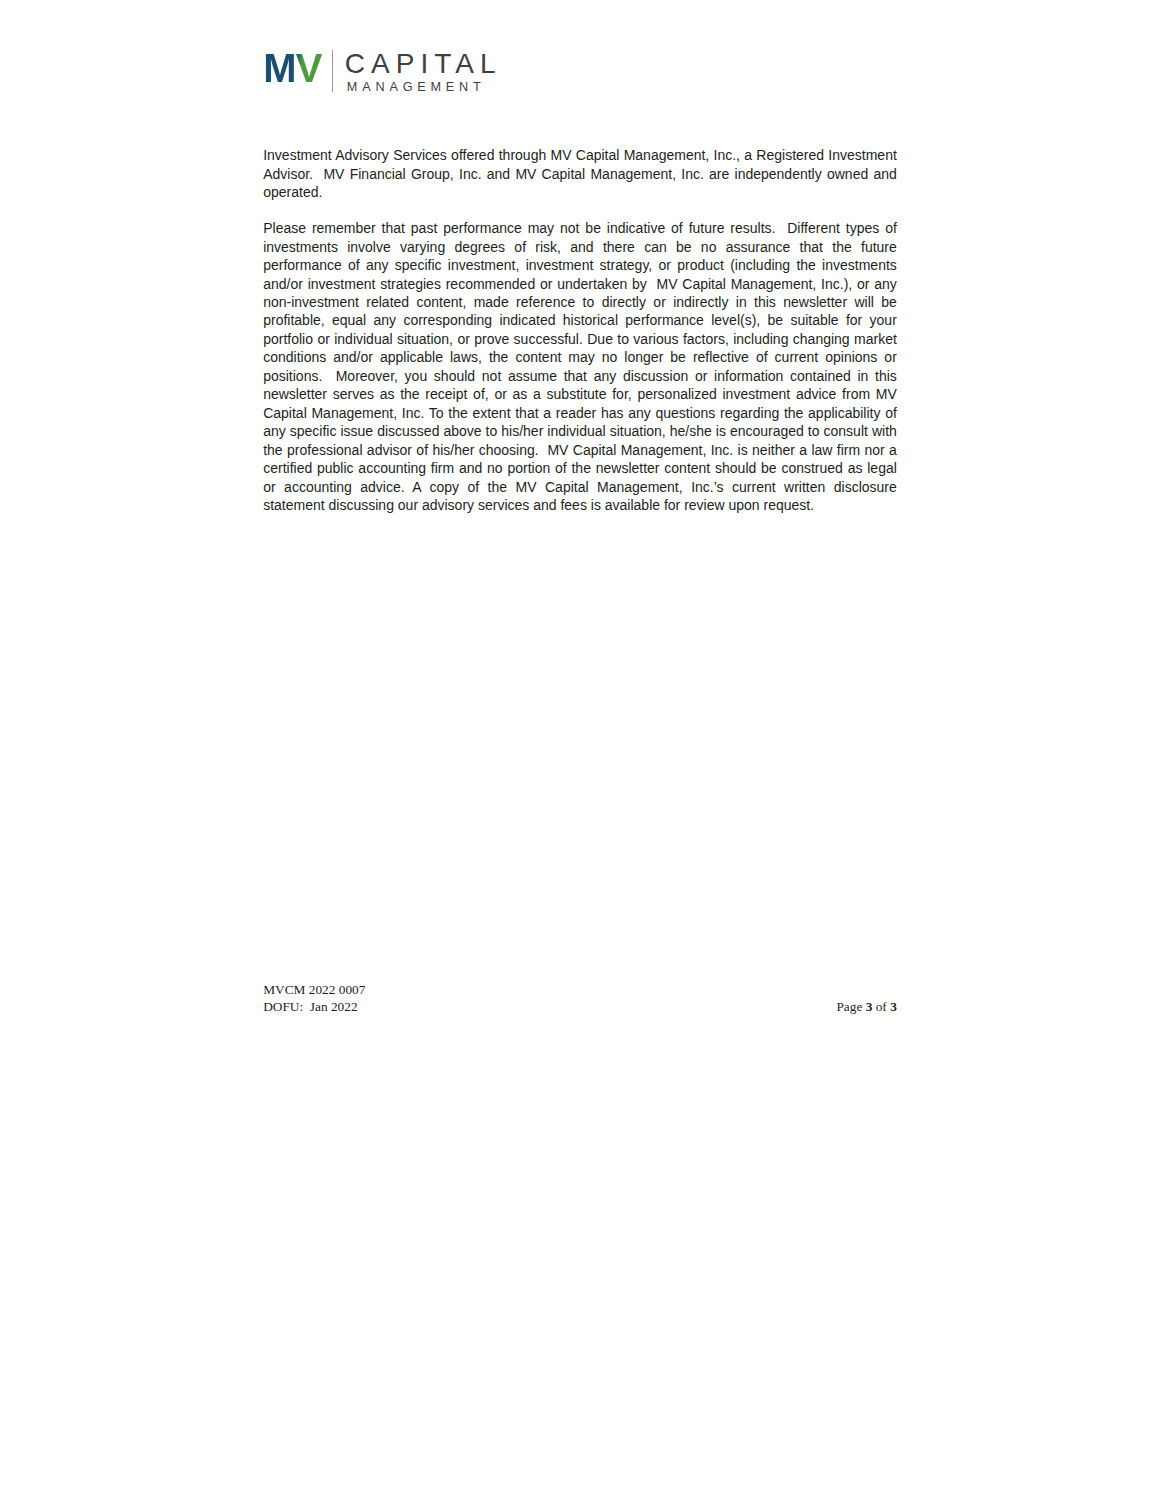MV
CAPITAL MANAGEMENT
Investment Advisory Services offered through MV Capital Management, Inc., a Registered Investment Advisor. MV Financial Group, Inc. and MV Capital Management, Inc. are independently owned and operated.
Please remember that past performance may not be indicative of future results. Different types of investments involve varying degrees of risk, and there can be no assurance that the future performance of any specific investment, investment strategy, or product (including the investments and/or investment strategies recommended or undertaken by MV Capital Management, Inc.), or any non-investment related content, made reference to directly or indirectly in this newsletter will be profitable, equal any corresponding indicated historical performance level(s), be suitable for your portfolio or individual situation, or prove successful. Due to various factors, including changing market conditions and/or applicable laws, the content may no longer be reflective of current opinions or positions. Moreover, you should not assume that any discussion or information contained in this newsletter serves as the receipt of, or as a substitute for, personalized investment advice from MV Capital Management, Inc. To the extent that a reader has any questions regarding the applicability of any specific issue discussed above to his/her individual situation, he/she is encouraged to consult with the professional advisor of his/her choosing. MV Capital Management, Inc. is neither a law firm nor a certified public accounting firm and no portion of the newsletter content should be construed as legal or accounting advice. A copy of the MV Capital Management, Inc.’s current written disclosure statement discussing our advisory services and fees is available for review upon request.
MVCM 2022 0007
DOFU: Jan 2022
Page 3 of 3